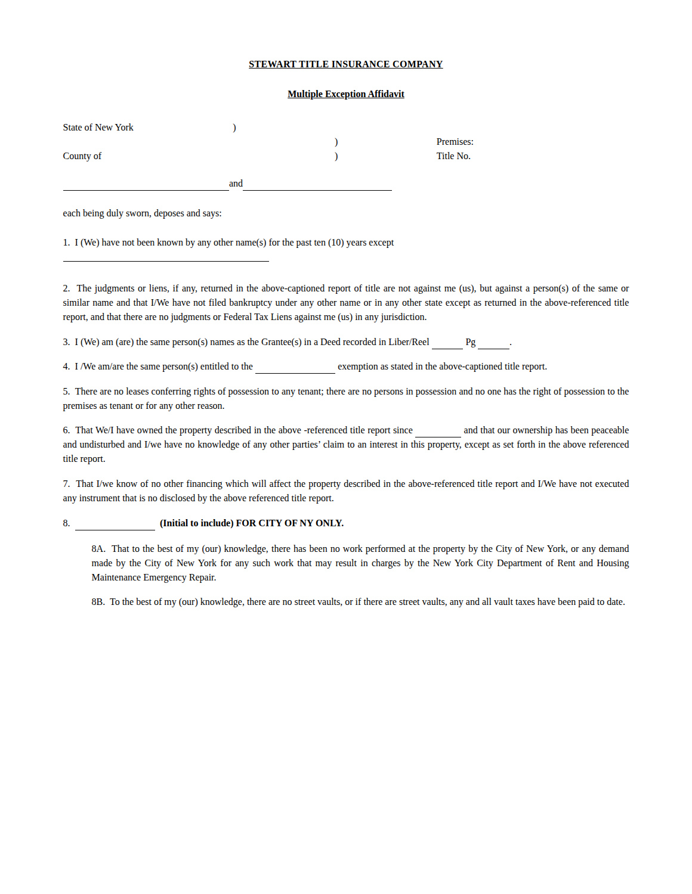STEWART TITLE INSURANCE COMPANY
Multiple Exception Affidavit
| State of New York | ) | | |
| | | ) | Premises: |
| County of | | ) | Title No. |
and
each being duly sworn, deposes and says:
1. I (We) have not been known by any other name(s) for the past ten (10) years except
2. The judgments or liens, if any, returned in the above-captioned report of title are not against me (us), but against a person(s) of the same or similar name and that I/We have not filed bankruptcy under any other name or in any other state except as returned in the above-referenced title report, and that there are no judgments or Federal Tax Liens against me (us) in any jurisdiction.
3. I (We) am (are) the same person(s) names as the Grantee(s) in a Deed recorded in Liber/Reel Pg .
4. I /We am/are the same person(s) entitled to the exemption as stated in the above-captioned title report.
5. There are no leases conferring rights of possession to any tenant; there are no persons in possession and no one has the right of possession to the premises as tenant or for any other reason.
6. That We/I have owned the property described in the above -referenced title report since and that our ownership has been peaceable and undisturbed and I/we have no knowledge of any other parties’ claim to an interest in this property, except as set forth in the above referenced title report.
7. That I/we know of no other financing which will affect the property described in the above-referenced title report and I/We have not executed any instrument that is no disclosed by the above referenced title report.
8. (Initial to include) FOR CITY OF NY ONLY.
8A. That to the best of my (our) knowledge, there has been no work performed at the property by the City of New York, or any demand made by the City of New York for any such work that may result in charges by the New York City Department of Rent and Housing Maintenance Emergency Repair.
8B. To the best of my (our) knowledge, there are no street vaults, or if there are street vaults, any and all vault taxes have been paid to date.